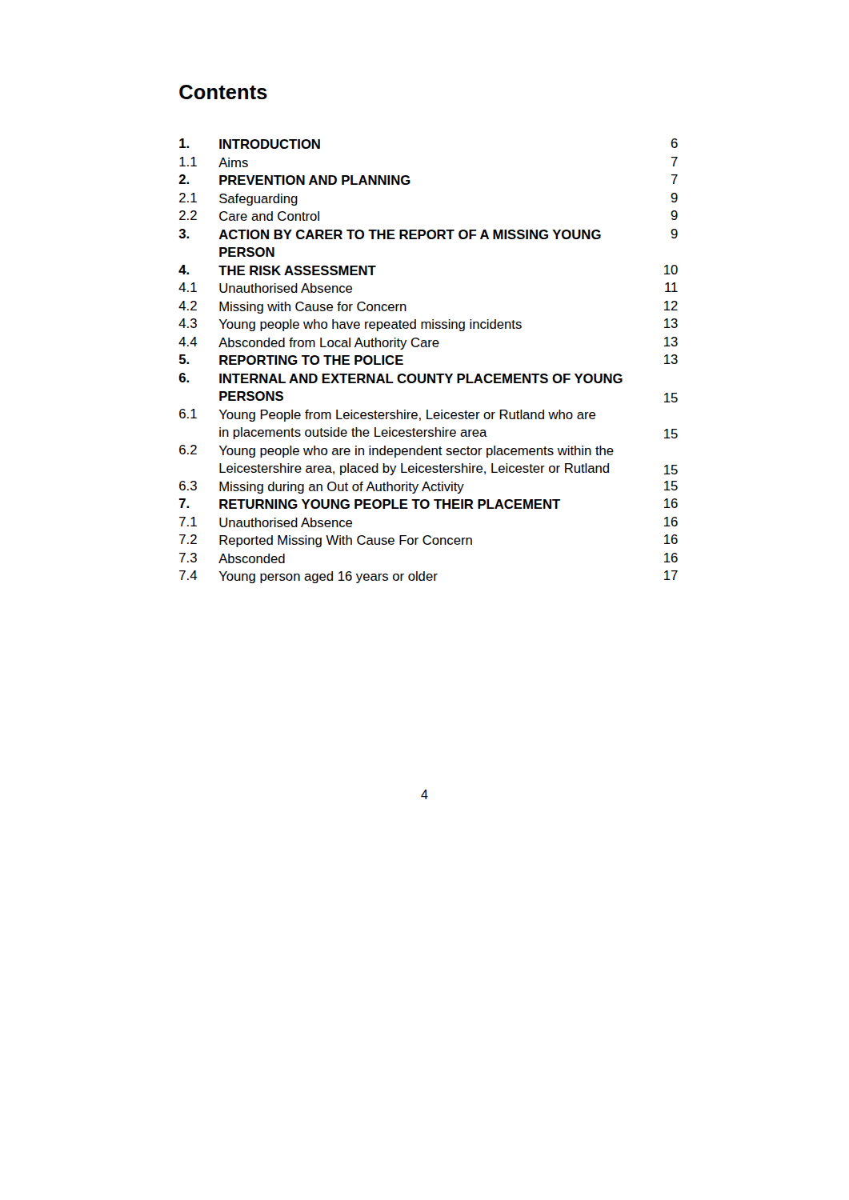Contents
| 1. | INTRODUCTION | 6 |
| 1.1 | Aims | 7 |
| 2. | PREVENTION AND PLANNING | 7 |
| 2.1 | Safeguarding | 9 |
| 2.2 | Care and Control | 9 |
| 3. | ACTION BY CARER TO THE REPORT OF A MISSING YOUNG PERSON | 9 |
| 4. | THE RISK ASSESSMENT | 10 |
| 4.1 | Unauthorised Absence | 11 |
| 4.2 | Missing with Cause for Concern | 12 |
| 4.3 | Young people who have repeated missing incidents | 13 |
| 4.4 | Absconded from Local Authority Care | 13 |
| 5. | REPORTING TO THE POLICE | 13 |
| 6. | INTERNAL AND EXTERNAL COUNTY PLACEMENTS OF YOUNG PERSONS | 15 |
| 6.1 | Young People from Leicestershire, Leicester or Rutland who are in placements outside the Leicestershire area | 15 |
| 6.2 | Young people who are in independent sector placements within the Leicestershire area, placed by Leicestershire, Leicester or Rutland | 15 |
| 6.3 | Missing during an Out of Authority Activity | 15 |
| 7. | RETURNING YOUNG PEOPLE TO THEIR PLACEMENT | 16 |
| 7.1 | Unauthorised Absence | 16 |
| 7.2 | Reported Missing With Cause For Concern | 16 |
| 7.3 | Absconded | 16 |
| 7.4 | Young person aged 16 years or older | 17 |
4